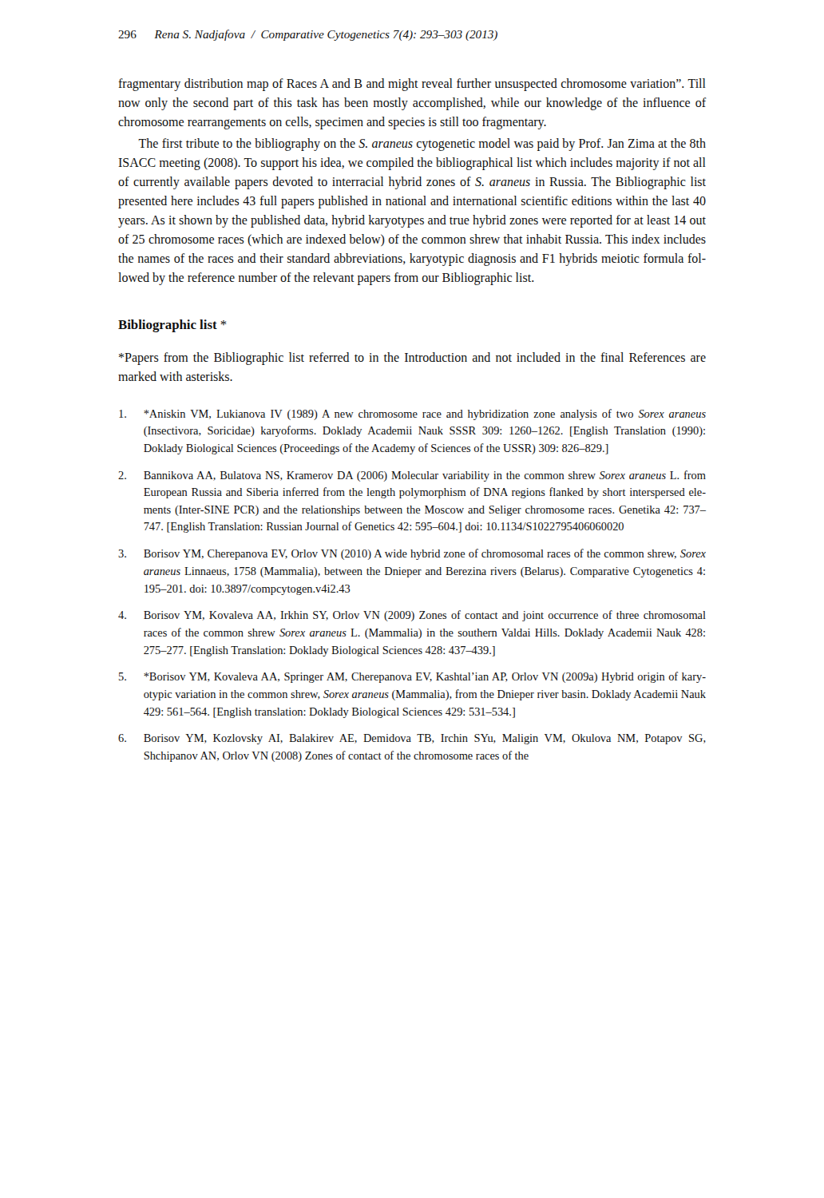296 Rena S. Nadjafova / Comparative Cytogenetics 7(4): 293–303 (2013)
fragmentary distribution map of Races A and B and might reveal further unsuspected chromosome variation”. Till now only the second part of this task has been mostly accomplished, while our knowledge of the influence of chromosome rearrangements on cells, specimen and species is still too fragmentary.
The first tribute to the bibliography on the S. araneus cytogenetic model was paid by Prof. Jan Zima at the 8th ISACC meeting (2008). To support his idea, we compiled the bibliographical list which includes majority if not all of currently available papers devoted to interracial hybrid zones of S. araneus in Russia. The Bibliographic list presented here includes 43 full papers published in national and international scientific editions within the last 40 years. As it shown by the published data, hybrid karyotypes and true hybrid zones were reported for at least 14 out of 25 chromosome races (which are indexed below) of the common shrew that inhabit Russia. This index includes the names of the races and their standard abbreviations, karyotypic diagnosis and F1 hybrids meiotic formula followed by the reference number of the relevant papers from our Bibliographic list.
Bibliographic list *
*Papers from the Bibliographic list referred to in the Introduction and not included in the final References are marked with asterisks.
*Aniskin VM, Lukianova IV (1989) A new chromosome race and hybridization zone analysis of two Sorex araneus (Insectivora, Soricidae) karyoforms. Doklady Academii Nauk SSSR 309: 1260–1262. [English Translation (1990): Doklady Biological Sciences (Proceedings of the Academy of Sciences of the USSR) 309: 826–829.]
Bannikova AA, Bulatova NS, Kramerov DA (2006) Molecular variability in the common shrew Sorex araneus L. from European Russia and Siberia inferred from the length polymorphism of DNA regions flanked by short interspersed elements (Inter-SINE PCR) and the relationships between the Moscow and Seliger chromosome races. Genetika 42: 737–747. [English Translation: Russian Journal of Genetics 42: 595–604.] doi: 10.1134/S1022795406060020
Borisov YM, Cherepanova EV, Orlov VN (2010) A wide hybrid zone of chromosomal races of the common shrew, Sorex araneus Linnaeus, 1758 (Mammalia), between the Dnieper and Berezina rivers (Belarus). Comparative Cytogenetics 4: 195–201. doi: 10.3897/compcytogen.v4i2.43
Borisov YM, Kovaleva AA, Irkhin SY, Orlov VN (2009) Zones of contact and joint occurrence of three chromosomal races of the common shrew Sorex araneus L. (Mammalia) in the southern Valdai Hills. Doklady Academii Nauk 428: 275–277. [English Translation: Doklady Biological Sciences 428: 437–439.]
*Borisov YM, Kovaleva AA, Springer AM, Cherepanova EV, Kashtal’ian AP, Orlov VN (2009a) Hybrid origin of karyotypic variation in the common shrew, Sorex araneus (Mammalia), from the Dnieper river basin. Doklady Academii Nauk 429: 561–564. [English translation: Doklady Biological Sciences 429: 531–534.]
Borisov YM, Kozlovsky AI, Balakirev AE, Demidova TB, Irchin SYu, Maligin VM, Okulova NM, Potapov SG, Shchipanov AN, Orlov VN (2008) Zones of contact of the chromosome races of the